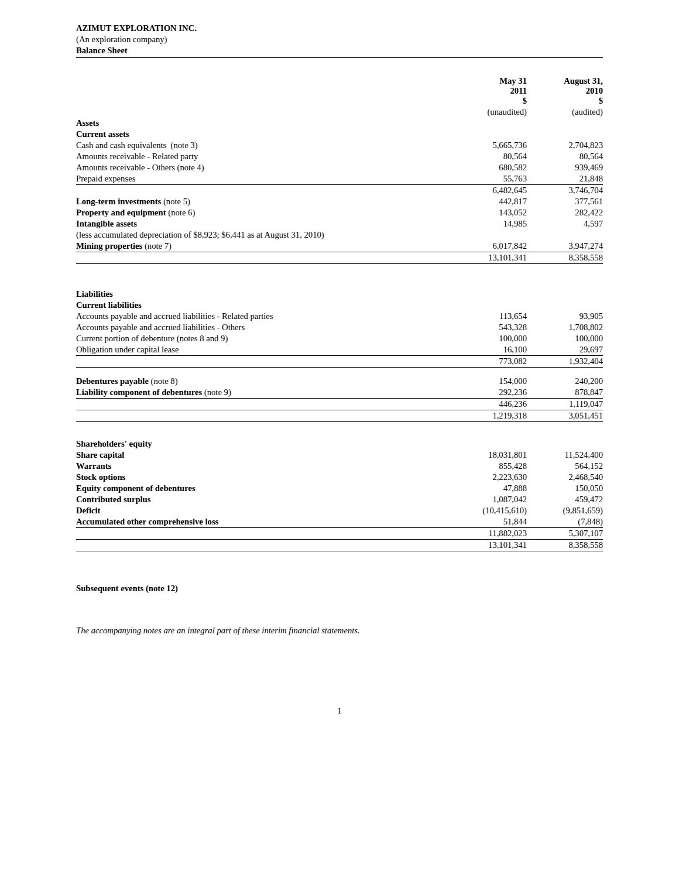AZIMUT EXPLORATION INC.
(An exploration company)
Balance Sheet
| | | May 31 2011 $ | August 31, 2010 $ |
| | | (unaudited) | (audited) |
| Assets | | | |
| Current assets | | | |
| Cash and cash equivalents (note 3) | | 5,665,736 | 2,704,823 |
| Amounts receivable - Related party | | 80,564 | 80,564 |
| Amounts receivable - Others (note 4) | | 680,582 | 939,469 |
| Prepaid expenses | | 55,763 | 21,848 |
| | | 6,482,645 | 3,746,704 |
| Long-term investments (note 5) | | 442,817 | 377,561 |
| Property and equipment (note 6) | | 143,052 | 282,422 |
| Intangible assets | | 14,985 | 4,597 |
| (less accumulated depreciation of $8,923; $6,441 as at August 31, 2010) | | | |
| Mining properties (note 7) | | 6,017,842 | 3,947,274 |
| | | 13,101,341 | 8,358,558 |
| Liabilities | | | |
| Current liabilities | | | |
| Accounts payable and accrued liabilities - Related parties | | 113,654 | 93,905 |
| Accounts payable and accrued liabilities - Others | | 543,328 | 1,708,802 |
| Current portion of debenture (notes 8 and 9) | | 100,000 | 100,000 |
| Obligation under capital lease | | 16,100 | 29,697 |
| | | 773,082 | 1,932,404 |
| Debentures payable (note 8) | | 154,000 | 240,200 |
| Liability component of debentures (note 9) | | 292,236 | 878,847 |
| | | 446,236 | 1,119,047 |
| | | 1,219,318 | 3,051,451 |
| Shareholders' equity | | | |
| Share capital | | 18,031,801 | 11,524,400 |
| Warrants | | 855,428 | 564,152 |
| Stock options | | 2,223,630 | 2,468,540 |
| Equity component of debentures | | 47,888 | 150,050 |
| Contributed surplus | | 1,087,042 | 459,472 |
| Deficit | | (10,415,610) | (9,851,659) |
| Accumulated other comprehensive loss | | 51,844 | (7,848) |
| | | 11,882,023 | 5,307,107 |
| | | 13,101,341 | 8,358,558 |
Subsequent events (note 12)
The accompanying notes are an integral part of these interim financial statements.
1